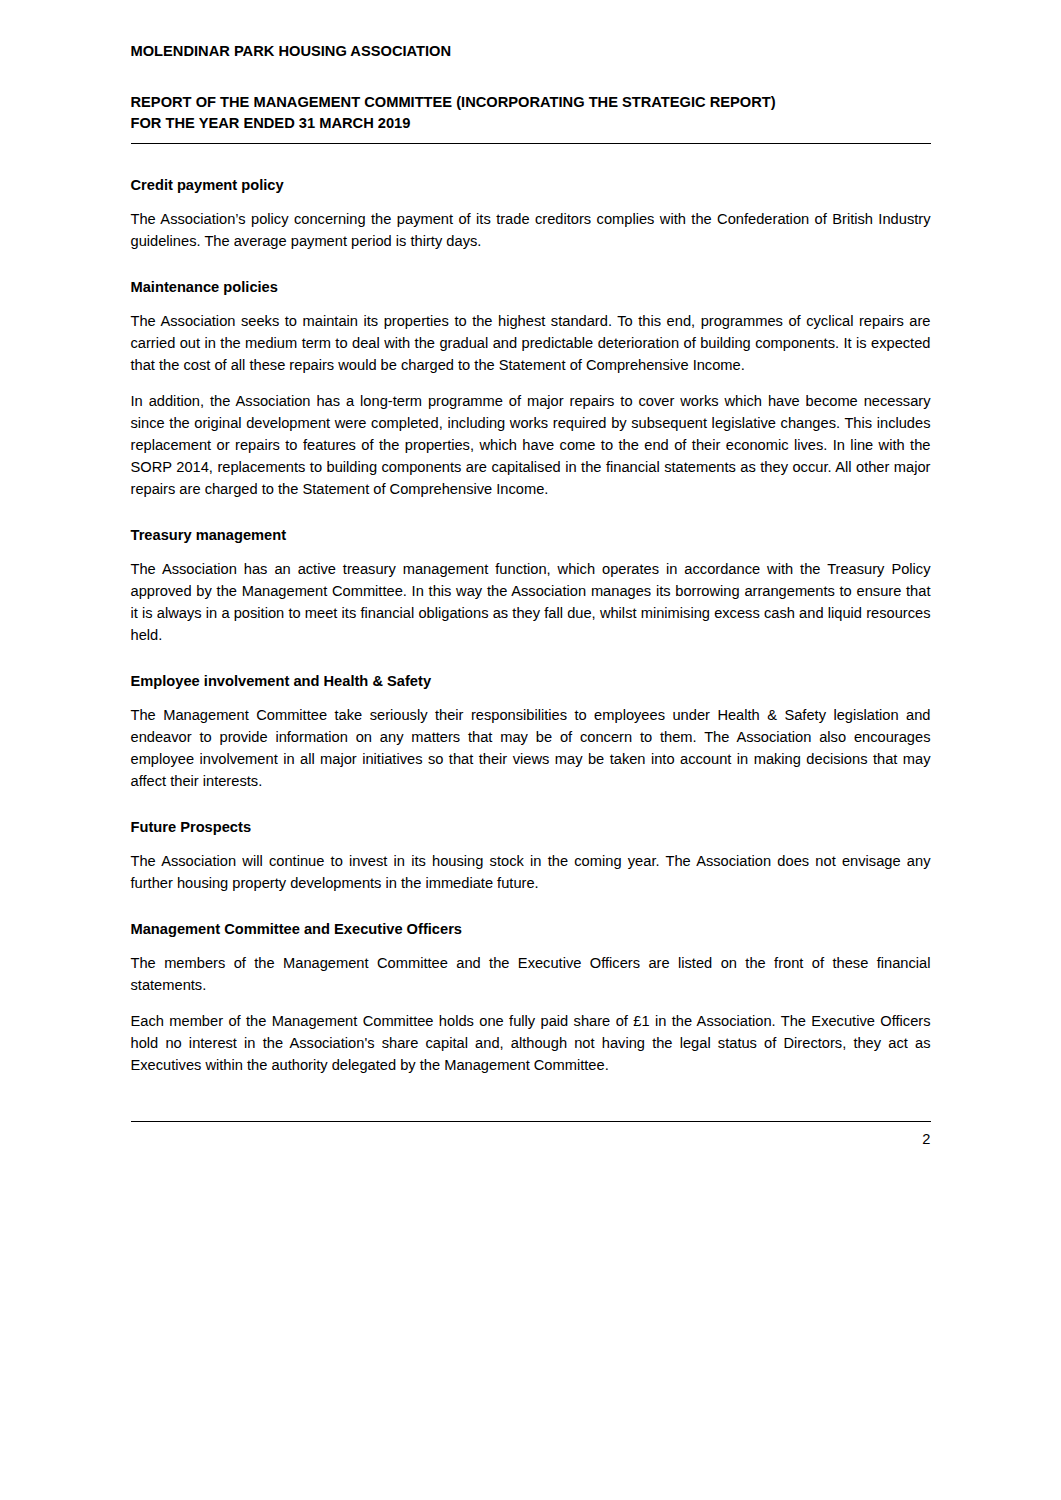Molendinar Park Housing Association
Report of the Management Committee (Incorporating the Strategic Report)
for the Year Ended 31 March 2019
Credit payment policy
The Association’s policy concerning the payment of its trade creditors complies with the Confederation of British Industry guidelines. The average payment period is thirty days.
Maintenance policies
The Association seeks to maintain its properties to the highest standard. To this end, programmes of cyclical repairs are carried out in the medium term to deal with the gradual and predictable deterioration of building components. It is expected that the cost of all these repairs would be charged to the Statement of Comprehensive Income.
In addition, the Association has a long-term programme of major repairs to cover works which have become necessary since the original development were completed, including works required by subsequent legislative changes. This includes replacement or repairs to features of the properties, which have come to the end of their economic lives. In line with the SORP 2014, replacements to building components are capitalised in the financial statements as they occur. All other major repairs are charged to the Statement of Comprehensive Income.
Treasury management
The Association has an active treasury management function, which operates in accordance with the Treasury Policy approved by the Management Committee. In this way the Association manages its borrowing arrangements to ensure that it is always in a position to meet its financial obligations as they fall due, whilst minimising excess cash and liquid resources held.
Employee involvement and Health & Safety
The Management Committee take seriously their responsibilities to employees under Health & Safety legislation and endeavor to provide information on any matters that may be of concern to them. The Association also encourages employee involvement in all major initiatives so that their views may be taken into account in making decisions that may affect their interests.
Future Prospects
The Association will continue to invest in its housing stock in the coming year. The Association does not envisage any further housing property developments in the immediate future.
Management Committee and Executive Officers
The members of the Management Committee and the Executive Officers are listed on the front of these financial statements.
Each member of the Management Committee holds one fully paid share of £1 in the Association. The Executive Officers hold no interest in the Association's share capital and, although not having the legal status of Directors, they act as Executives within the authority delegated by the Management Committee.
2